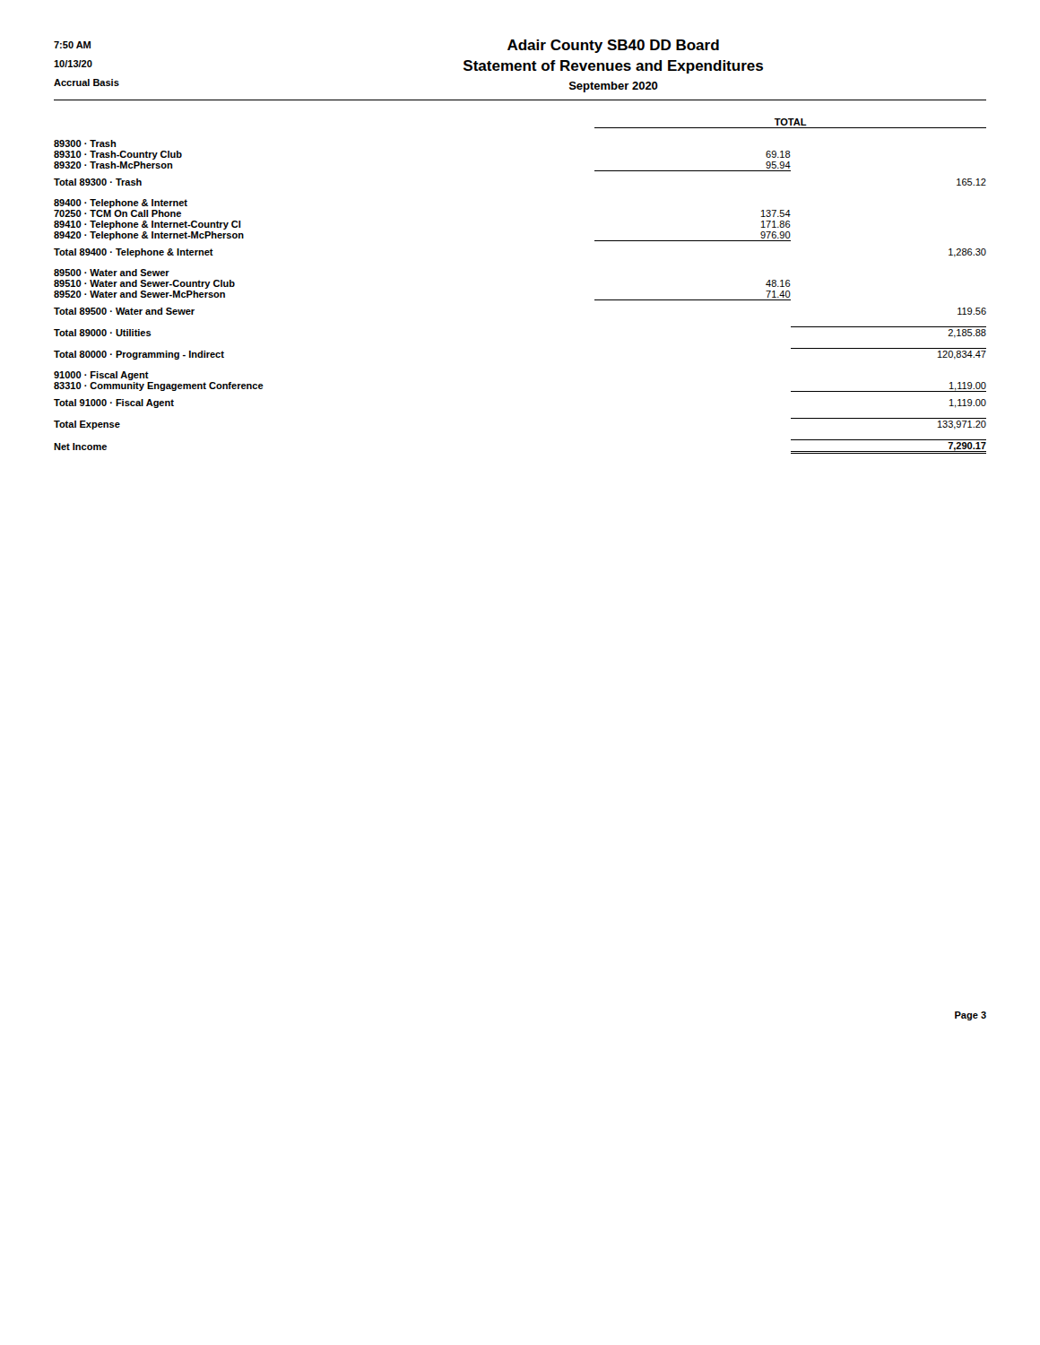7:50 AM
10/13/20
Accrual Basis
Adair County SB40 DD Board
Statement of Revenues and Expenditures
September 2020
| | TOTAL |
| 89300 · Trash | | |
| 89310 · Trash-Country Club | 69.18 | |
| 89320 · Trash-McPherson | 95.94 | |
| Total 89300 · Trash | | 165.12 |
| 89400 · Telephone & Internet | | |
| 70250 · TCM On Call Phone | 137.54 | |
| 89410 · Telephone & Internet-Country Cl | 171.86 | |
| 89420 · Telephone & Internet-McPherson | 976.90 | |
| Total 89400 · Telephone & Internet | | 1,286.30 |
| 89500 · Water and Sewer | | |
| 89510 · Water and Sewer-Country Club | 48.16 | |
| 89520 · Water and Sewer-McPherson | 71.40 | |
| Total 89500 · Water and Sewer | | 119.56 |
| Total 89000 · Utilities | | 2,185.88 |
| Total 80000 · Programming - Indirect | | 120,834.47 |
| 91000 · Fiscal Agent | | |
| 83310 · Community Engagement Conference | | 1,119.00 |
| Total 91000 · Fiscal Agent | | 1,119.00 |
| Total Expense | | 133,971.20 |
| Net Income | | 7,290.17 |
Page 3